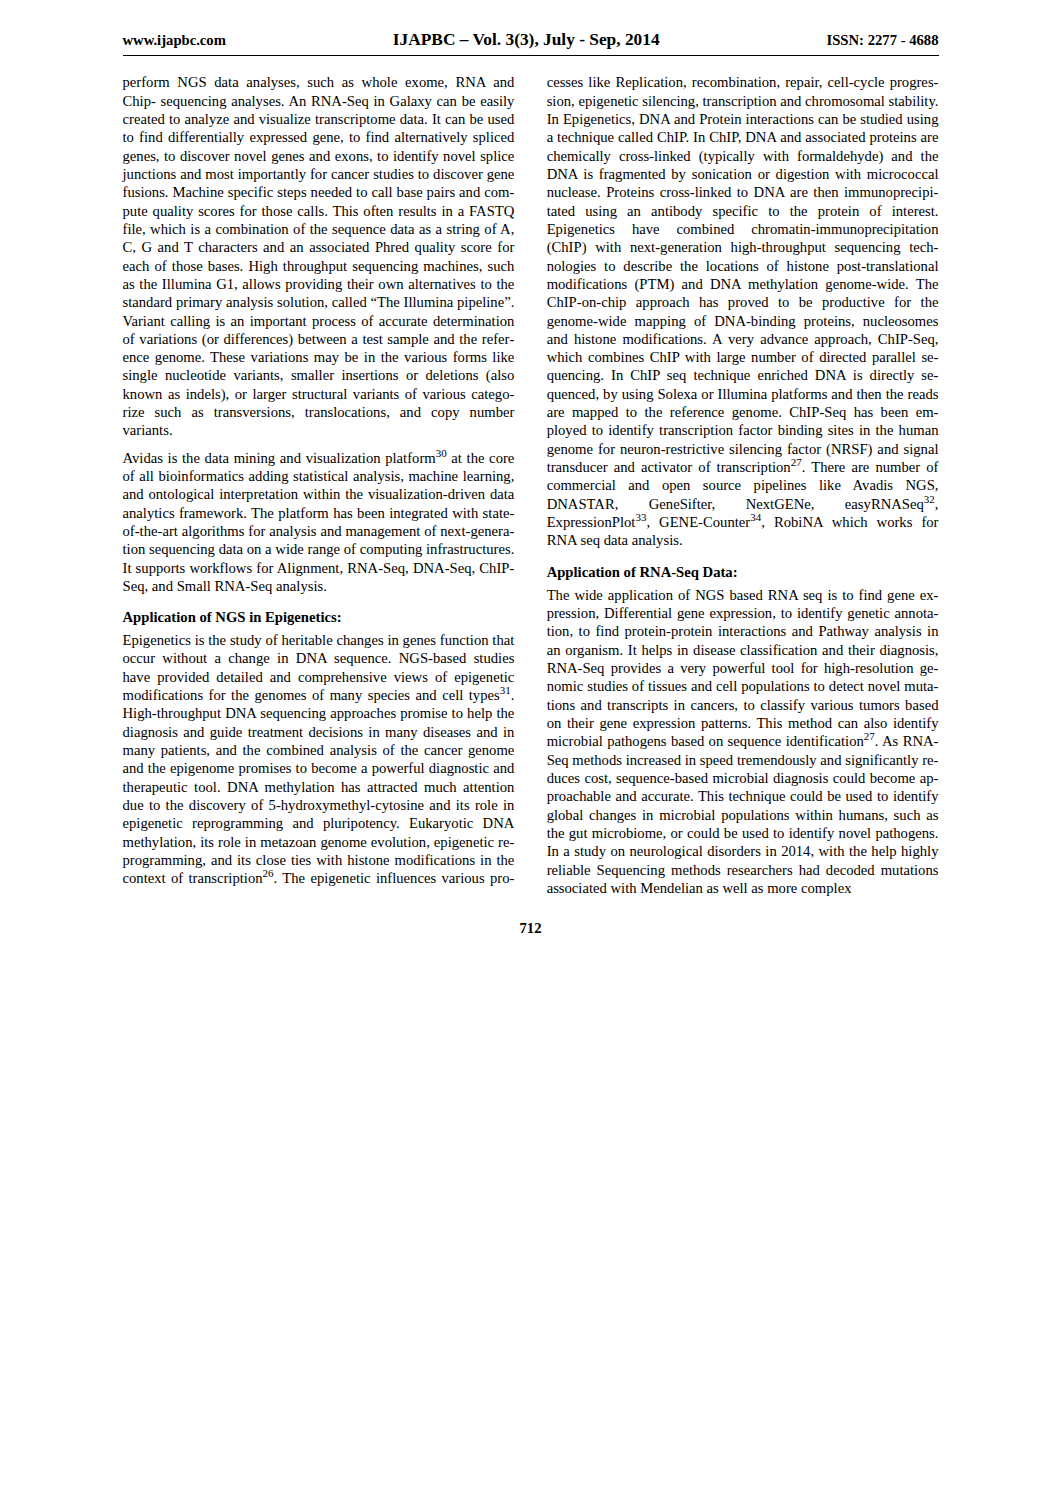www.ijapbc.com IJAPBC – Vol. 3(3), July - Sep, 2014 ISSN: 2277 - 4688
perform NGS data analyses, such as whole exome, RNA and Chip- sequencing analyses. An RNA-Seq in Galaxy can be easily created to analyze and visualize transcriptome data. It can be used to find differentially expressed gene, to find alternatively spliced genes, to discover novel genes and exons, to identify novel splice junctions and most importantly for cancer studies to discover gene fusions. Machine specific steps needed to call base pairs and compute quality scores for those calls. This often results in a FASTQ file, which is a combination of the sequence data as a string of A, C, G and T characters and an associated Phred quality score for each of those bases. High throughput sequencing machines, such as the Illumina G1, allows providing their own alternatives to the standard primary analysis solution, called “The Illumina pipeline”. Variant calling is an important process of accurate determination of variations (or differences) between a test sample and the reference genome. These variations may be in the various forms like single nucleotide variants, smaller insertions or deletions (also known as indels), or larger structural variants of various categorize such as transversions, translocations, and copy number variants.
Avidas is the data mining and visualization platform30 at the core of all bioinformatics adding statistical analysis, machine learning, and ontological interpretation within the visualization-driven data analytics framework. The platform has been integrated with state-of-the-art algorithms for analysis and management of next-generation sequencing data on a wide range of computing infrastructures. It supports workflows for Alignment, RNA-Seq, DNA-Seq, ChIP-Seq, and Small RNA-Seq analysis.
Application of NGS in Epigenetics:
Epigenetics is the study of heritable changes in genes function that occur without a change in DNA sequence. NGS-based studies have provided detailed and comprehensive views of epigenetic modifications for the genomes of many species and cell types31. High-throughput DNA sequencing approaches promise to help the diagnosis and guide treatment decisions in many diseases and in many patients, and the combined analysis of the cancer genome and the epigenome promises to become a powerful diagnostic and therapeutic tool. DNA methylation has attracted much attention due to the discovery of 5-hydroxymethyl-cytosine and its role in epigenetic reprogramming and pluripotency. Eukaryotic DNA methylation, its role in metazoan genome evolution, epigenetic reprogramming, and its close ties with histone modifications in the context of transcription26. The epigenetic influences various processes like Replication, recombination, repair, cell-cycle progression, epigenetic silencing, transcription and chromosomal stability. In Epigenetics, DNA and Protein interactions can be studied using a technique called ChIP. In ChIP, DNA and associated proteins are chemically cross-linked (typically with formaldehyde) and the DNA is fragmented by sonication or digestion with micrococcal nuclease. Proteins cross-linked to DNA are then immunoprecipitated using an antibody specific to the protein of interest. Epigenetics have combined chromatin-immunoprecipitation (ChIP) with next-generation high-throughput sequencing technologies to describe the locations of histone post-translational modifications (PTM) and DNA methylation genome-wide. The ChIP-on-chip approach has proved to be productive for the genome-wide mapping of DNA-binding proteins, nucleosomes and histone modifications. A very advance approach, ChIP-Seq, which combines ChIP with large number of directed parallel sequencing. In ChIP seq technique enriched DNA is directly sequenced, by using Solexa or Illumina platforms and then the reads are mapped to the reference genome. ChIP-Seq has been employed to identify transcription factor binding sites in the human genome for neuron-restrictive silencing factor (NRSF) and signal transducer and activator of transcription27. There are number of commercial and open source pipelines like Avadis NGS, DNASTAR, GeneSifter, NextGENe, easyRNASeq32, ExpressionPlot33, GENE-Counter34, RobiNA which works for RNA seq data analysis.
Application of RNA-Seq Data:
The wide application of NGS based RNA seq is to find gene expression, Differential gene expression, to identify genetic annotation, to find protein-protein interactions and Pathway analysis in an organism. It helps in disease classification and their diagnosis, RNA-Seq provides a very powerful tool for high-resolution genomic studies of tissues and cell populations to detect novel mutations and transcripts in cancers, to classify various tumors based on their gene expression patterns. This method can also identify microbial pathogens based on sequence identification27. As RNA-Seq methods increased in speed tremendously and significantly reduces cost, sequence-based microbial diagnosis could become approachable and accurate. This technique could be used to identify global changes in microbial populations within humans, such as the gut microbiome, or could be used to identify novel pathogens. In a study on neurological disorders in 2014, with the help highly reliable Sequencing methods researchers had decoded mutations associated with Mendelian as well as more complex
712